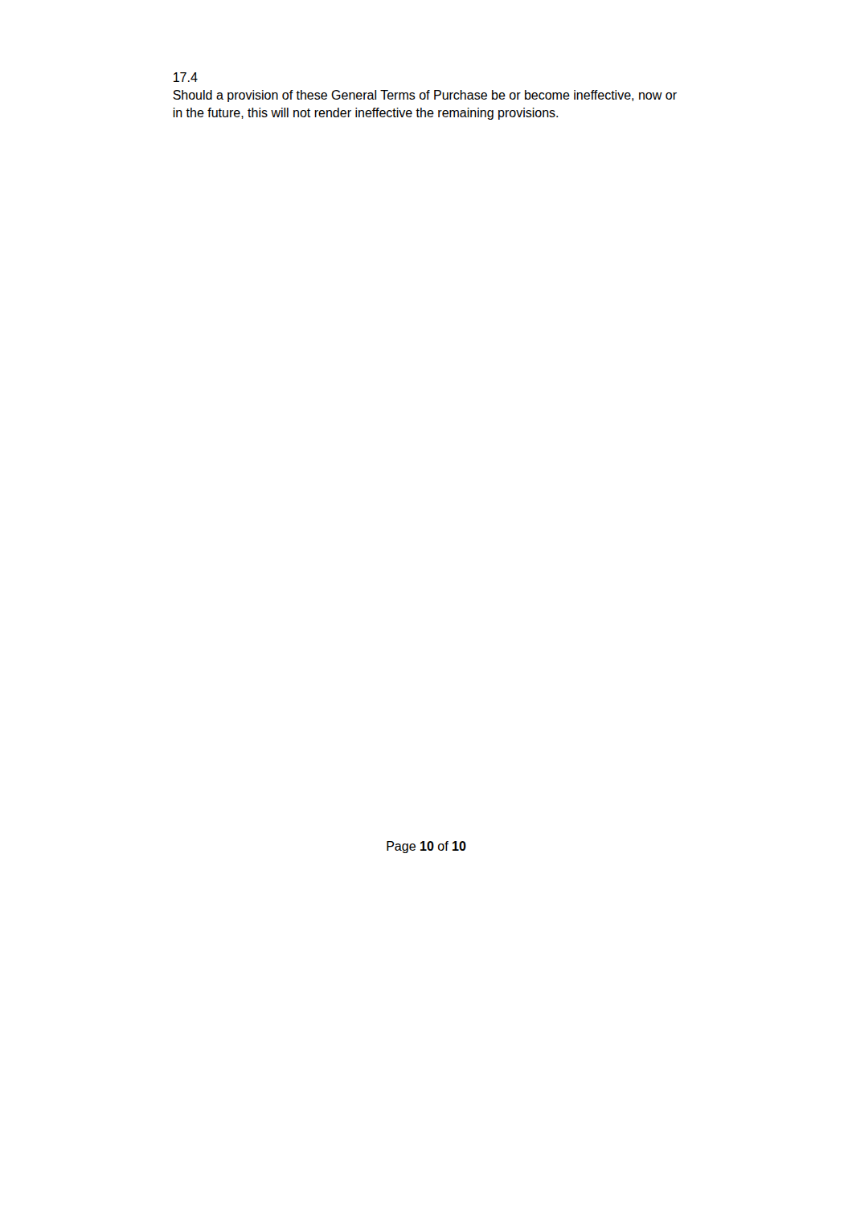17.4
Should a provision of these General Terms of Purchase be or become ineffective, now or in the future, this will not render ineffective the remaining provisions.
Page 10 of 10